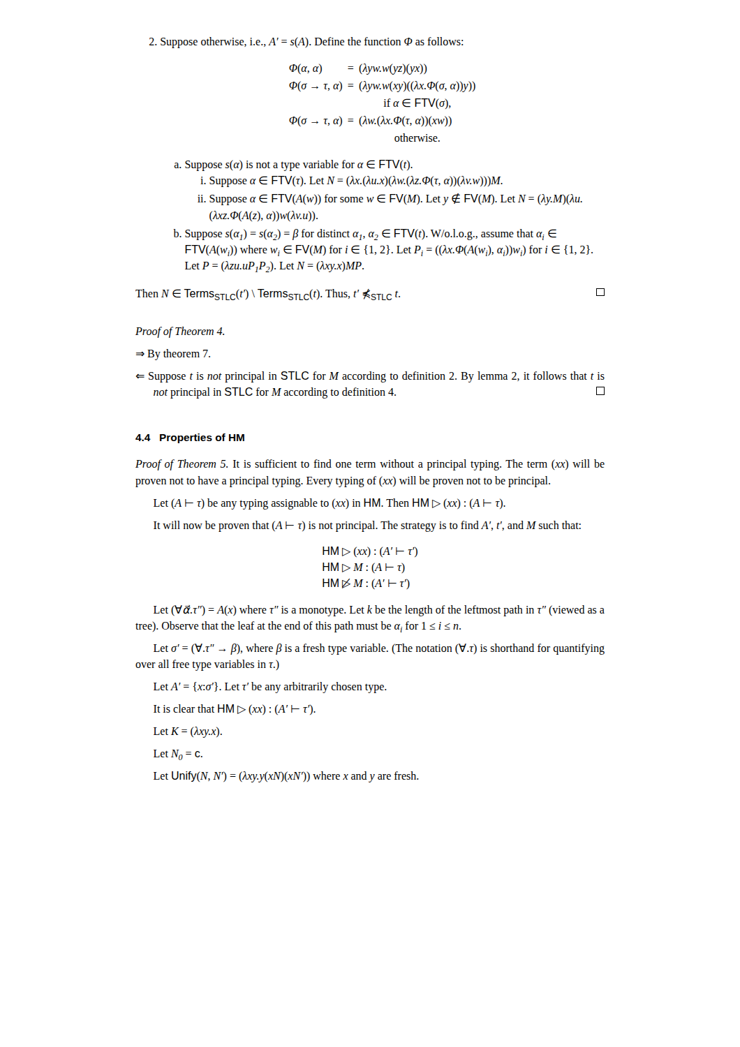Suppose otherwise, i.e., A′ = s(A). Define the function Φ as follows:
| Φ ( α , α ) | = | ( λyw.w ( yz )( yx )) |
| Φ ( σ → τ , α ) | = | ( λyw.w ( xy )(( λx.Φ ( σ , α )) y )) |
| | | if α ∈ FTV ( σ ), |
| Φ ( σ → τ , α ) | = | ( λw. ( λx.Φ ( τ , α ))( xw )) |
| | | otherwise. |
Suppose s(α) is not a type variable for α ∈ FTV(t).
Suppose α ∈ FTV(τ). Let N = (λx.(λu.x)(λw.(λz.Φ(τ, α))(λv.w)))M.
Suppose α ∈ FTV(A(w)) for some w ∈ FV(M). Let y ∉ FV(M). Let N = (λy.M)(λu.(λxz.Φ(A(z), α))w(λv.u)).
Suppose s(α1) = s(α2) = β for distinct α1, α2 ∈ FTV(t). W/o.l.o.g., assume that αi ∈ FTV(A(wi)) where wi ∈ FV(M) for i ∈ {1, 2}. Let Pi = ((λx.Φ(A(wi), αi))wi) for i ∈ {1, 2}. Let P = (λzu.uP1P2). Let N = (λxy.x)MP.
Then N ∈ TermsSTLC(t′) \ TermsSTLC(t). Thus, t′ ⋠STLC t.
Proof of Theorem 4.
⇒ By theorem 7.
⇐ Suppose t is not principal in STLC for M according to definition 2. By lemma 2, it follows that t is not principal in STLC for M according to definition 4.
4.4 Properties of HM
Proof of Theorem 5. It is sufficient to find one term without a principal typing. The term (xx) will be proven not to have a principal typing. Every typing of (xx) will be proven not to be principal.
Let (A ⊢ τ) be any typing assignable to (xx) in HM. Then HM ▷ (xx) : (A ⊢ τ).
It will now be proven that (A ⊢ τ) is not principal. The strategy is to find A′, t′, and M such that:
HM ▷ (xx) : (A′ ⊢ τ′)
HM ▷ M : (A ⊢ τ)
HM ▷̸ M : (A′ ⊢ τ′)
Let (∀α⃗.τ″) = A(x) where τ″ is a monotype. Let k be the length of the leftmost path in τ″ (viewed as a tree). Observe that the leaf at the end of this path must be αi for 1 ≤ i ≤ n.
Let σ′ = (∀.τ″ → β), where β is a fresh type variable. (The notation (∀.τ) is shorthand for quantifying over all free type variables in τ.)
Let A′ = {x:σ′}. Let τ′ be any arbitrarily chosen type.
It is clear that HM ▷ (xx) : (A′ ⊢ τ′).
Let K = (λxy.x).
Let N0 = c.
Let Unify(N, N′) = (λxy.y(xN)(xN′)) where x and y are fresh.